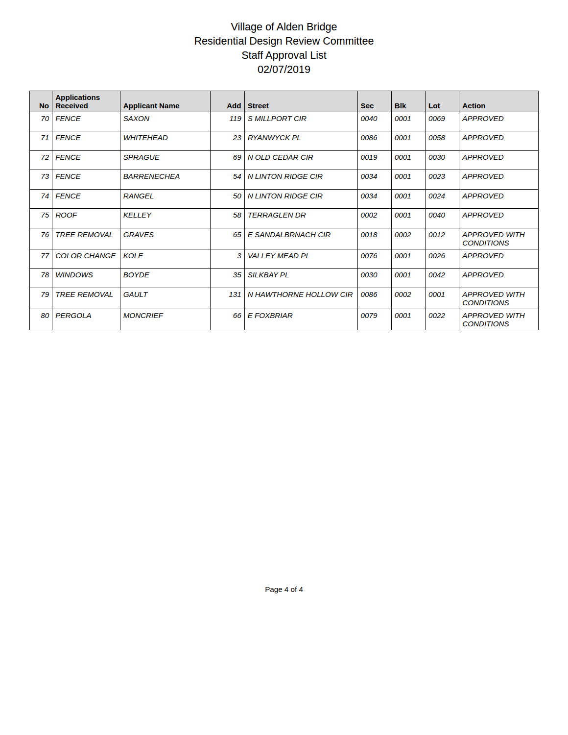Village of Alden Bridge
Residential Design Review Committee
Staff Approval List
02/07/2019
| No | Applications Received | Applicant Name | Add | Street | Sec | Blk | Lot | Action |
| --- | --- | --- | --- | --- | --- | --- | --- | --- |
| 70 | FENCE | SAXON | 119 | S MILLPORT CIR | 0040 | 0001 | 0069 | APPROVED |
| 71 | FENCE | WHITEHEAD | 23 | RYANWYCK PL | 0086 | 0001 | 0058 | APPROVED |
| 72 | FENCE | SPRAGUE | 69 | N OLD CEDAR CIR | 0019 | 0001 | 0030 | APPROVED |
| 73 | FENCE | BARRENECHEA | 54 | N LINTON RIDGE CIR | 0034 | 0001 | 0023 | APPROVED |
| 74 | FENCE | RANGEL | 50 | N LINTON RIDGE CIR | 0034 | 0001 | 0024 | APPROVED |
| 75 | ROOF | KELLEY | 58 | TERRAGLEN DR | 0002 | 0001 | 0040 | APPROVED |
| 76 | TREE REMOVAL | GRAVES | 65 | E SANDALBRNACH CIR | 0018 | 0002 | 0012 | APPROVED WITH CONDITIONS |
| 77 | COLOR CHANGE | KOLE | 3 | VALLEY MEAD PL | 0076 | 0001 | 0026 | APPROVED |
| 78 | WINDOWS | BOYDE | 35 | SILKBAY PL | 0030 | 0001 | 0042 | APPROVED |
| 79 | TREE REMOVAL | GAULT | 131 | N HAWTHORNE HOLLOW CIR | 0086 | 0002 | 0001 | APPROVED WITH CONDITIONS |
| 80 | PERGOLA | MONCRIEF | 66 | E FOXBRIAR | 0079 | 0001 | 0022 | APPROVED WITH CONDITIONS |
Page 4 of 4